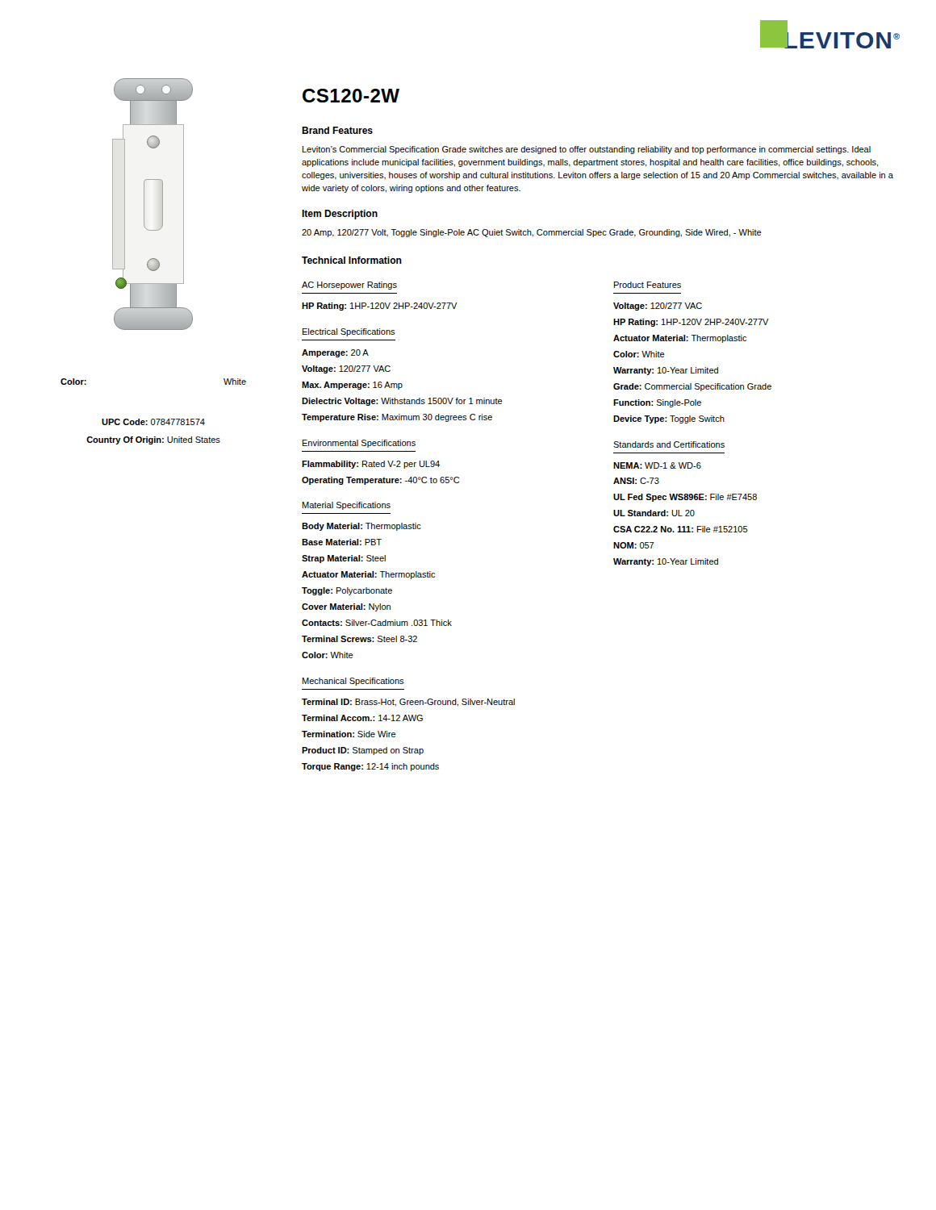LEVITON®
Color: White
UPC Code: 07847781574
Country Of Origin: United States
CS120-2W
Brand Features
Leviton’s Commercial Specification Grade switches are designed to offer outstanding reliability and top performance in commercial settings. Ideal applications include municipal facilities, government buildings, malls, department stores, hospital and health care facilities, office buildings, schools, colleges, universities, houses of worship and cultural institutions. Leviton offers a large selection of 15 and 20 Amp Commercial switches, available in a wide variety of colors, wiring options and other features.
Item Description
20 Amp, 120/277 Volt, Toggle Single-Pole AC Quiet Switch, Commercial Spec Grade, Grounding, Side Wired, - White
Technical Information
AC Horsepower Ratings
HP Rating: 1HP-120V 2HP-240V-277V
Electrical Specifications
Amperage: 20 A
Voltage: 120/277 VAC
Max. Amperage: 16 Amp
Dielectric Voltage: Withstands 1500V for 1 minute
Temperature Rise: Maximum 30 degrees C rise
Environmental Specifications
Flammability: Rated V-2 per UL94
Operating Temperature: -40°C to 65°C
Material Specifications
Body Material: Thermoplastic
Base Material: PBT
Strap Material: Steel
Actuator Material: Thermoplastic
Toggle: Polycarbonate
Cover Material: Nylon
Contacts: Silver-Cadmium .031 Thick
Terminal Screws: Steel 8-32
Color: White
Mechanical Specifications
Terminal ID: Brass-Hot, Green-Ground, Silver-Neutral
Terminal Accom.: 14-12 AWG
Termination: Side Wire
Product ID: Stamped on Strap
Torque Range: 12-14 inch pounds
Product Features
Voltage: 120/277 VAC
HP Rating: 1HP-120V 2HP-240V-277V
Actuator Material: Thermoplastic
Color: White
Warranty: 10-Year Limited
Grade: Commercial Specification Grade
Function: Single-Pole
Device Type: Toggle Switch
Standards and Certifications
NEMA: WD-1 & WD-6
ANSI: C-73
UL Fed Spec WS896E: File #E7458
UL Standard: UL 20
CSA C22.2 No. 111: File #152105
NOM: 057
Warranty: 10-Year Limited